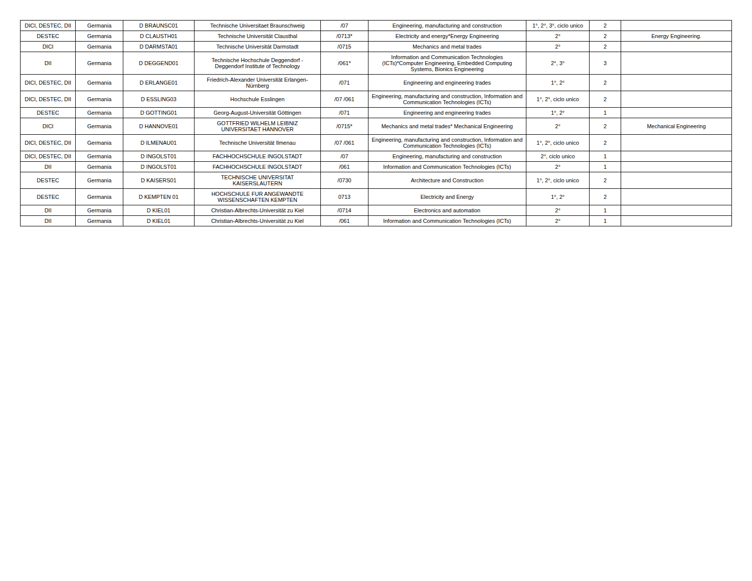| DICI, DESTEC, DII | Germania | D BRAUNSC01 | Technische Universitaet Braunschweig | /07 | Engineering, manufacturing and construction | 1°, 2°, 3°, ciclo unico | 2 | |
| DESTEC | Germania | D CLAUSTH01 | Technische Universität Clausthal | /0713* | Electricity and energy*Energy Engineering | 2° | 2 | Energy Engineering. |
| DICI | Germania | D DARMSTA01 | Technische Universität Darmstadt | /0715 | Mechanics and metal trades | 2° | 2 | |
| DII | Germania | D DEGGEND01 | Technische Hochschule Deggendorf - Deggendorf Institute of Technology | /061* | Information and Communication Technologies (ICTs)*Computer Engineering, Embedded Computing Systems, Bionics Engineering | 2°, 3° | 3 | |
| DICI, DESTEC, DII | Germania | D ERLANGE01 | Friedrich-Alexander Universität Erlangen-Nürnberg | /071 | Engineering and engineering trades | 1°, 2° | 2 | |
| DICI, DESTEC, DII | Germania | D ESSLING03 | Hochschule Esslingen | /07 /061 | Engineering, manufacturing and construction, Information and Communication Technologies (ICTs) | 1°, 2°, ciclo unico | 2 | |
| DESTEC | Germania | D GOTTING01 | Georg-August-Universität Göttingen | /071 | Engineering and engineering trades | 1°, 2° | 1 | |
| DICI | Germania | D HANNOVE01 | GOTTFRIED WILHELM LEIBNIZ UNIVERSITAET HANNOVER | /0715* | Mechanics and metal trades* Mechanical Engineering | 2° | 2 | Mechanical Engineering |
| DICI, DESTEC, DII | Germania | D ILMENAU01 | Technische Universität Ilmenau | /07 /061 | Engineering, manufacturing and construction, Information and Communication Technologies (ICTs) | 1°, 2°, ciclo unico | 2 | |
| DICI, DESTEC, DII | Germania | D INGOLST01 | FACHHOCHSCHULE INGOLSTADT | /07 | Engineering, manufacturing and construction | 2°, ciclo unico | 1 | |
| DII | Germania | D INGOLST01 | FACHHOCHSCHULE INGOLSTADT | /061 | Information and Communication Technologies (ICTs) | 2° | 1 | |
| DESTEC | Germania | D KAISERS01 | TECHNISCHE UNIVERSITAT KAISERSLAUTERN | /0730 | Architecture and Construction | 1°, 2°, ciclo unico | 2 | |
| DESTEC | Germania | D KEMPTEN 01 | HOCHSCHULE FUR ANGEWANDTE WISSENSCHAFTEN KEMPTEN | 0713 | Electricity and Energy | 1°, 2° | 2 | |
| DII | Germania | D KIEL01 | Christian-Albrechts-Universität zu Kiel | /0714 | Electronics and automation | 2° | 1 | |
| DII | Germania | D KIEL01 | Christian-Albrechts-Universität zu Kiel | /061 | Information and Communication Technologies (ICTs) | 2° | 1 | |